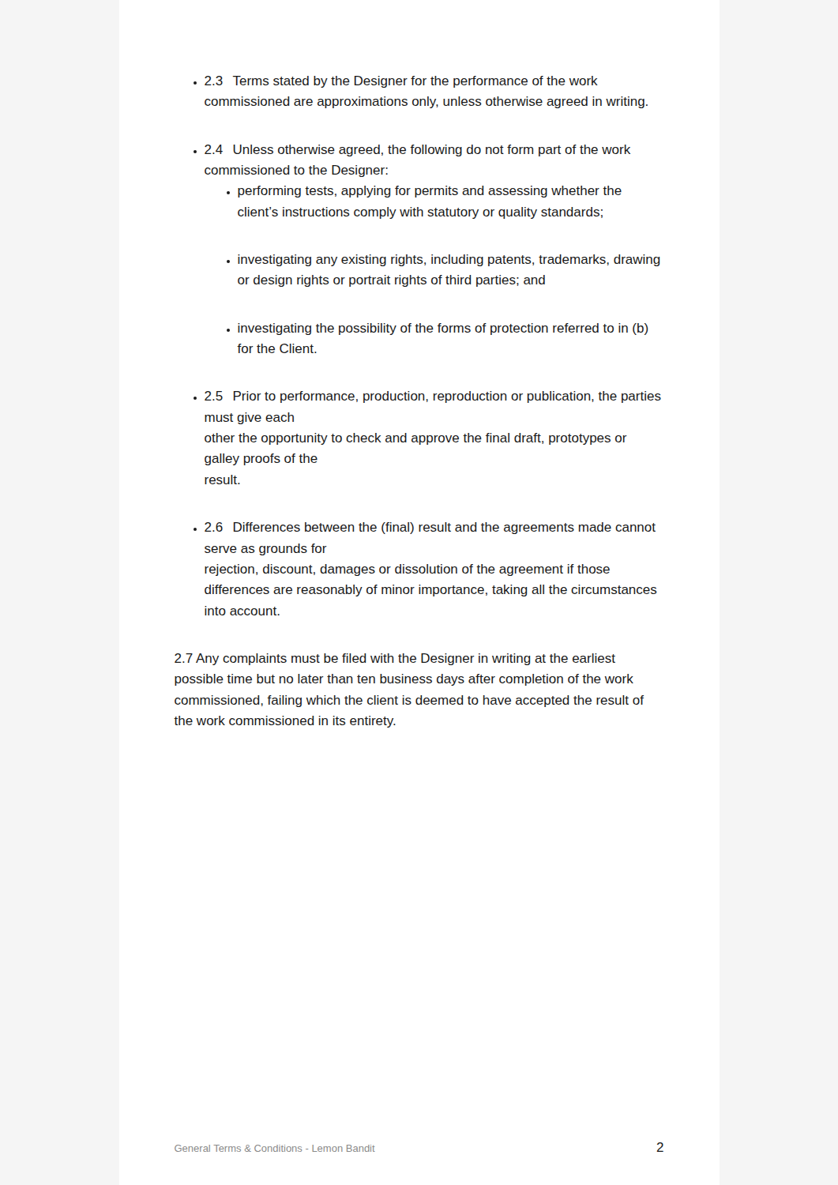2.3 Terms stated by the Designer for the performance of the work commissioned are approximations only, unless otherwise agreed in writing.
2.4 Unless otherwise agreed, the following do not form part of the work commissioned to the Designer:
performing tests, applying for permits and assessing whether the client’s instructions comply with statutory or quality standards;
investigating any existing rights, including patents, trademarks, drawing or design rights or portrait rights of third parties; and
investigating the possibility of the forms of protection referred to in (b) for the Client.
2.5 Prior to performance, production, reproduction or publication, the parties must give each
other the opportunity to check and approve the final draft, prototypes or galley proofs of the
result.
2.6 Differences between the (final) result and the agreements made cannot serve as grounds for
rejection, discount, damages or dissolution of the agreement if those differences are reasonably of minor importance, taking all the circumstances into account.
2.7 Any complaints must be filed with the Designer in writing at the earliest possible time but no later than ten business days after completion of the work commissioned, failing which the client is deemed to have accepted the result of the work commissioned in its entirety.
General Terms & Conditions - Lemon Bandit 2